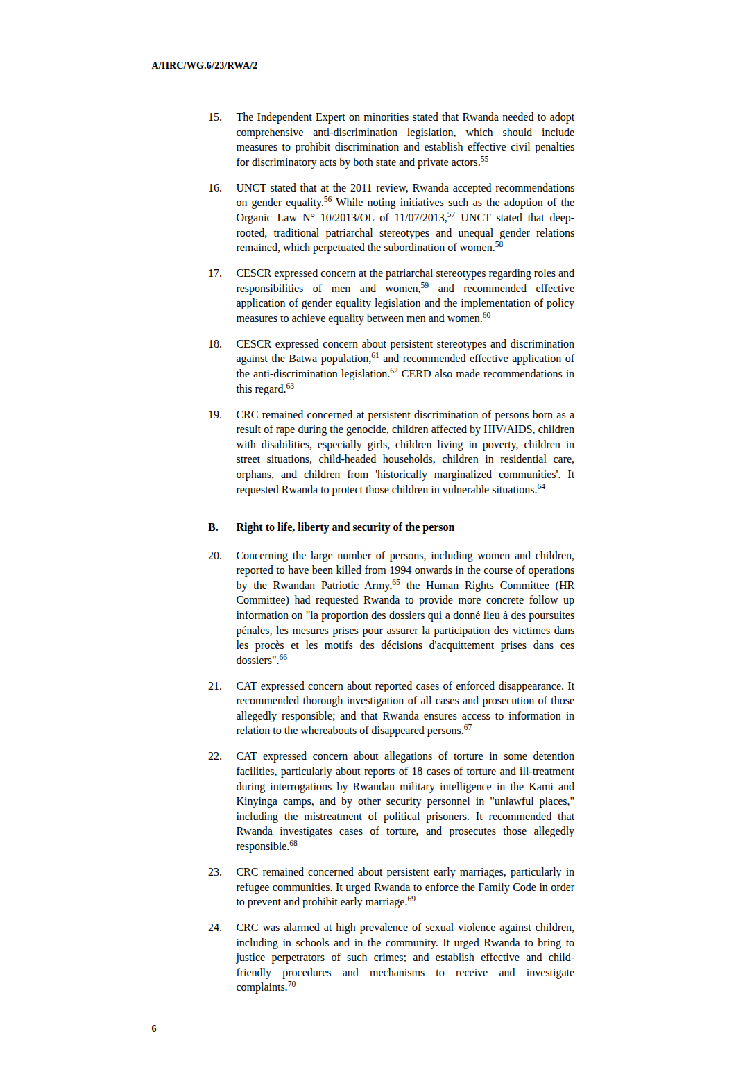A/HRC/WG.6/23/RWA/2
15. The Independent Expert on minorities stated that Rwanda needed to adopt comprehensive anti-discrimination legislation, which should include measures to prohibit discrimination and establish effective civil penalties for discriminatory acts by both state and private actors.55
16. UNCT stated that at the 2011 review, Rwanda accepted recommendations on gender equality.56 While noting initiatives such as the adoption of the Organic Law N° 10/2013/OL of 11/07/2013,57 UNCT stated that deep-rooted, traditional patriarchal stereotypes and unequal gender relations remained, which perpetuated the subordination of women.58
17. CESCR expressed concern at the patriarchal stereotypes regarding roles and responsibilities of men and women,59 and recommended effective application of gender equality legislation and the implementation of policy measures to achieve equality between men and women.60
18. CESCR expressed concern about persistent stereotypes and discrimination against the Batwa population,61 and recommended effective application of the anti-discrimination legislation.62 CERD also made recommendations in this regard.63
19. CRC remained concerned at persistent discrimination of persons born as a result of rape during the genocide, children affected by HIV/AIDS, children with disabilities, especially girls, children living in poverty, children in street situations, child-headed households, children in residential care, orphans, and children from 'historically marginalized communities'. It requested Rwanda to protect those children in vulnerable situations.64
B. Right to life, liberty and security of the person
20. Concerning the large number of persons, including women and children, reported to have been killed from 1994 onwards in the course of operations by the Rwandan Patriotic Army,65 the Human Rights Committee (HR Committee) had requested Rwanda to provide more concrete follow up information on "la proportion des dossiers qui a donné lieu à des poursuites pénales, les mesures prises pour assurer la participation des victimes dans les procès et les motifs des décisions d'acquittement prises dans ces dossiers".66
21. CAT expressed concern about reported cases of enforced disappearance. It recommended thorough investigation of all cases and prosecution of those allegedly responsible; and that Rwanda ensures access to information in relation to the whereabouts of disappeared persons.67
22. CAT expressed concern about allegations of torture in some detention facilities, particularly about reports of 18 cases of torture and ill-treatment during interrogations by Rwandan military intelligence in the Kami and Kinyinga camps, and by other security personnel in "unlawful places," including the mistreatment of political prisoners. It recommended that Rwanda investigates cases of torture, and prosecutes those allegedly responsible.68
23. CRC remained concerned about persistent early marriages, particularly in refugee communities. It urged Rwanda to enforce the Family Code in order to prevent and prohibit early marriage.69
24. CRC was alarmed at high prevalence of sexual violence against children, including in schools and in the community. It urged Rwanda to bring to justice perpetrators of such crimes; and establish effective and child-friendly procedures and mechanisms to receive and investigate complaints.70
6